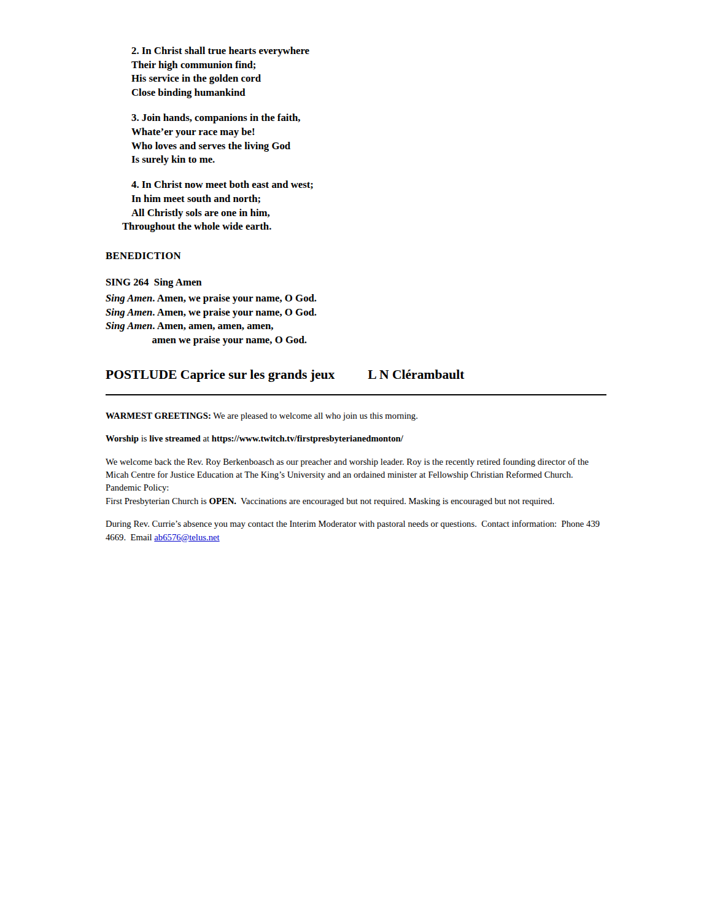2. In Christ shall true hearts everywhere
Their high communion find;
His service in the golden cord
Close binding humankind
3. Join hands, companions in the faith,
Whate’er your race may be!
Who loves and serves the living God
Is surely kin to me.
4. In Christ now meet both east and west;
In him meet south and north;
All Christly sols are one in him,
Throughout the whole wide earth.
BENEDICTION
SING 264 Sing Amen
Sing Amen. Amen, we praise your name, O God.
Sing Amen. Amen, we praise your name, O God.
Sing Amen. Amen, amen, amen, amen,
amen we praise your name, O God.
POSTLUDE Caprice sur les grands jeux L N Clérambault
WARMEST GREETINGS: We are pleased to welcome all who join us this morning.
Worship is live streamed at https://www.twitch.tv/firstpresbyterianedmonton/
We welcome back the Rev. Roy Berkenboasch as our preacher and worship leader. Roy is the recently retired founding director of the Micah Centre for Justice Education at The King’s University and an ordained minister at Fellowship Christian Reformed Church.
Pandemic Policy:
First Presbyterian Church is OPEN. Vaccinations are encouraged but not required. Masking is encouraged but not required.
During Rev. Currie’s absence you may contact the Interim Moderator with pastoral needs or questions. Contact information: Phone 439 4669. Email ab6576@telus.net